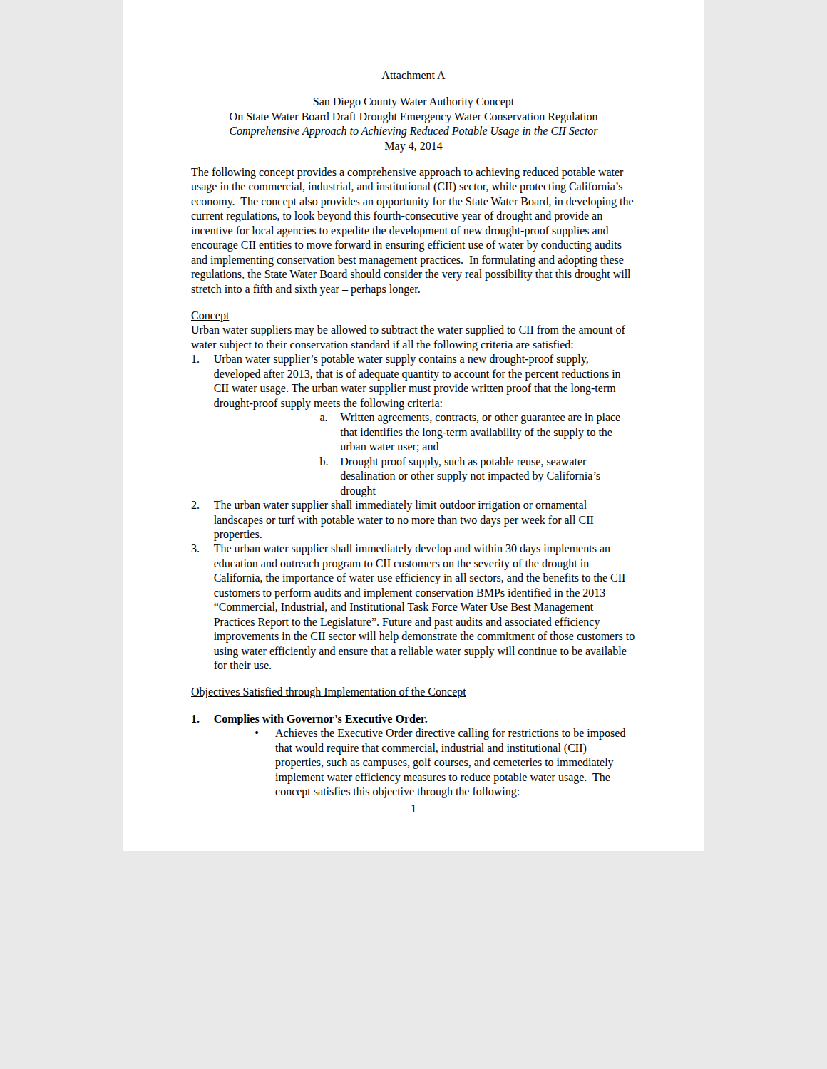Attachment A
San Diego County Water Authority Concept
On State Water Board Draft Drought Emergency Water Conservation Regulation
Comprehensive Approach to Achieving Reduced Potable Usage in the CII Sector
May 4, 2014
The following concept provides a comprehensive approach to achieving reduced potable water usage in the commercial, industrial, and institutional (CII) sector, while protecting California’s economy. The concept also provides an opportunity for the State Water Board, in developing the current regulations, to look beyond this fourth-consecutive year of drought and provide an incentive for local agencies to expedite the development of new drought-proof supplies and encourage CII entities to move forward in ensuring efficient use of water by conducting audits and implementing conservation best management practices. In formulating and adopting these regulations, the State Water Board should consider the very real possibility that this drought will stretch into a fifth and sixth year – perhaps longer.
Concept
Urban water suppliers may be allowed to subtract the water supplied to CII from the amount of water subject to their conservation standard if all the following criteria are satisfied:
1. Urban water supplier’s potable water supply contains a new drought-proof supply, developed after 2013, that is of adequate quantity to account for the percent reductions in CII water usage. The urban water supplier must provide written proof that the long-term drought-proof supply meets the following criteria:
a. Written agreements, contracts, or other guarantee are in place that identifies the long-term availability of the supply to the urban water user; and
b. Drought proof supply, such as potable reuse, seawater desalination or other supply not impacted by California’s drought
2. The urban water supplier shall immediately limit outdoor irrigation or ornamental landscapes or turf with potable water to no more than two days per week for all CII properties.
3. The urban water supplier shall immediately develop and within 30 days implements an education and outreach program to CII customers on the severity of the drought in California, the importance of water use efficiency in all sectors, and the benefits to the CII customers to perform audits and implement conservation BMPs identified in the 2013 “Commercial, Industrial, and Institutional Task Force Water Use Best Management Practices Report to the Legislature”. Future and past audits and associated efficiency improvements in the CII sector will help demonstrate the commitment of those customers to using water efficiently and ensure that a reliable water supply will continue to be available for their use.
Objectives Satisfied through Implementation of the Concept
1. Complies with Governor’s Executive Order.
Achieves the Executive Order directive calling for restrictions to be imposed that would require that commercial, industrial and institutional (CII) properties, such as campuses, golf courses, and cemeteries to immediately implement water efficiency measures to reduce potable water usage. The concept satisfies this objective through the following:
1